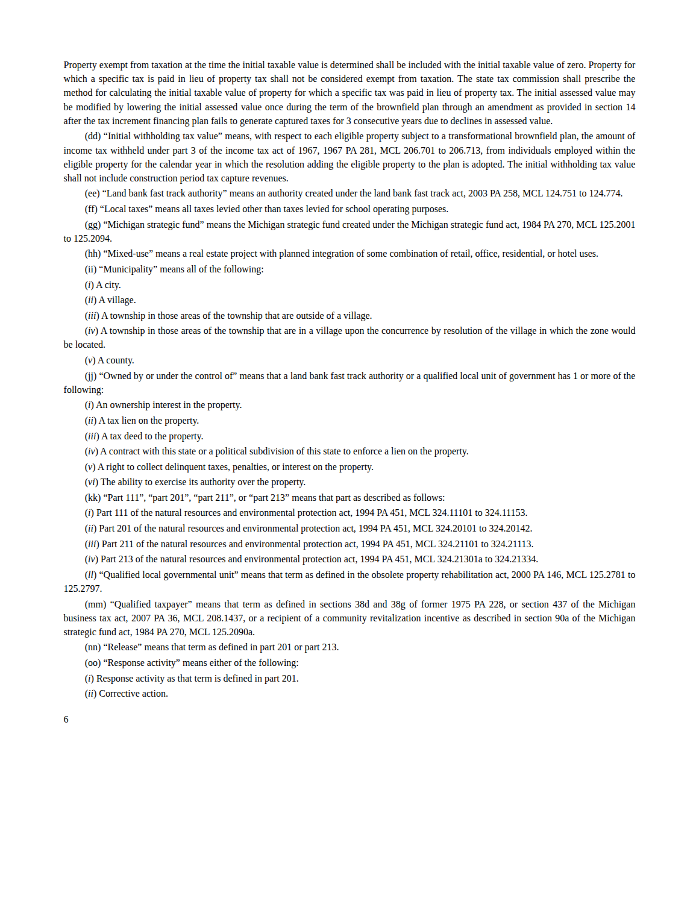Property exempt from taxation at the time the initial taxable value is determined shall be included with the initial taxable value of zero. Property for which a specific tax is paid in lieu of property tax shall not be considered exempt from taxation. The state tax commission shall prescribe the method for calculating the initial taxable value of property for which a specific tax was paid in lieu of property tax. The initial assessed value may be modified by lowering the initial assessed value once during the term of the brownfield plan through an amendment as provided in section 14 after the tax increment financing plan fails to generate captured taxes for 3 consecutive years due to declines in assessed value.
(dd) “Initial withholding tax value” means, with respect to each eligible property subject to a transformational brownfield plan, the amount of income tax withheld under part 3 of the income tax act of 1967, 1967 PA 281, MCL 206.701 to 206.713, from individuals employed within the eligible property for the calendar year in which the resolution adding the eligible property to the plan is adopted. The initial withholding tax value shall not include construction period tax capture revenues.
(ee) “Land bank fast track authority” means an authority created under the land bank fast track act, 2003 PA 258, MCL 124.751 to 124.774.
(ff) “Local taxes” means all taxes levied other than taxes levied for school operating purposes.
(gg) “Michigan strategic fund” means the Michigan strategic fund created under the Michigan strategic fund act, 1984 PA 270, MCL 125.2001 to 125.2094.
(hh) “Mixed-use” means a real estate project with planned integration of some combination of retail, office, residential, or hotel uses.
(ii) “Municipality” means all of the following:
(i) A city.
(ii) A village.
(iii) A township in those areas of the township that are outside of a village.
(iv) A township in those areas of the township that are in a village upon the concurrence by resolution of the village in which the zone would be located.
(v) A county.
(jj) “Owned by or under the control of” means that a land bank fast track authority or a qualified local unit of government has 1 or more of the following:
(i) An ownership interest in the property.
(ii) A tax lien on the property.
(iii) A tax deed to the property.
(iv) A contract with this state or a political subdivision of this state to enforce a lien on the property.
(v) A right to collect delinquent taxes, penalties, or interest on the property.
(vi) The ability to exercise its authority over the property.
(kk) “Part 111”, “part 201”, “part 211”, or “part 213” means that part as described as follows:
(i) Part 111 of the natural resources and environmental protection act, 1994 PA 451, MCL 324.11101 to 324.11153.
(ii) Part 201 of the natural resources and environmental protection act, 1994 PA 451, MCL 324.20101 to 324.20142.
(iii) Part 211 of the natural resources and environmental protection act, 1994 PA 451, MCL 324.21101 to 324.21113.
(iv) Part 213 of the natural resources and environmental protection act, 1994 PA 451, MCL 324.21301a to 324.21334.
(ll) “Qualified local governmental unit” means that term as defined in the obsolete property rehabilitation act, 2000 PA 146, MCL 125.2781 to 125.2797.
(mm) “Qualified taxpayer” means that term as defined in sections 38d and 38g of former 1975 PA 228, or section 437 of the Michigan business tax act, 2007 PA 36, MCL 208.1437, or a recipient of a community revitalization incentive as described in section 90a of the Michigan strategic fund act, 1984 PA 270, MCL 125.2090a.
(nn) “Release” means that term as defined in part 201 or part 213.
(oo) “Response activity” means either of the following:
(i) Response activity as that term is defined in part 201.
(ii) Corrective action.
6